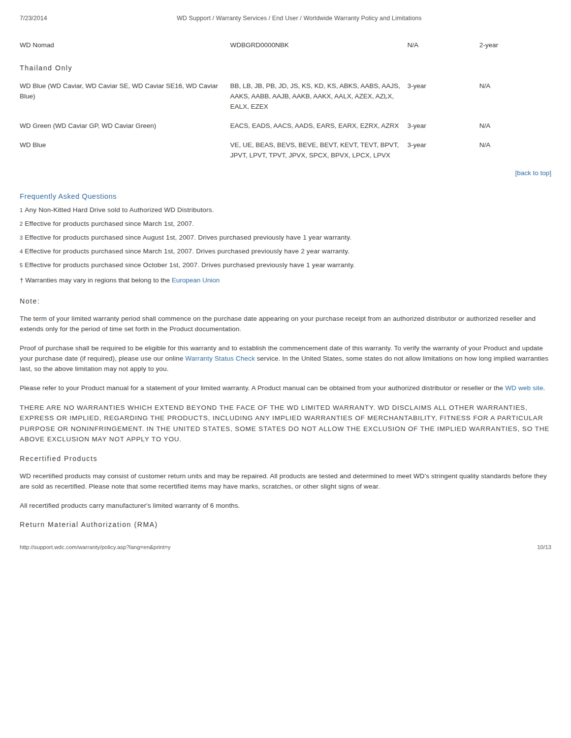7/23/2014 WD Support / Warranty Services / End User / Worldwide Warranty Policy and Limitations
| WD Nomad | WDBGRD0000NBK | N/A | 2-year |
| Thailand Only |
| WD Blue (WD Caviar, WD Caviar SE, WD Caviar SE16, WD Caviar Blue) | BB, LB, JB, PB, JD, JS, KS, KD, KS, ABKS, AABS, AAJS, AAKS, AABB, AAJB, AAKB, AAKX, AALX, AZEX, AZLX, EALX, EZEX | 3-year | N/A |
| WD Green (WD Caviar GP, WD Caviar Green) | EACS, EADS, AACS, AADS, EARS, EARX, EZRX, AZRX | 3-year | N/A |
| WD Blue | VE, UE, BEAS, BEVS, BEVE, BEVT, KEVT, TEVT, BPVT, JPVT, LPVT, TPVT, JPVX, SPCX, BPVX, LPCX, LPVX | 3-year | N/A |
[back to top]
Frequently Asked Questions
1 Any Non-Kitted Hard Drive sold to Authorized WD Distributors.
2 Effective for products purchased since March 1st, 2007.
3 Effective for products purchased since August 1st, 2007. Drives purchased previously have 1 year warranty.
4 Effective for products purchased since March 1st, 2007. Drives purchased previously have 2 year warranty.
5 Effective for products purchased since October 1st, 2007. Drives purchased previously have 1 year warranty.
† Warranties may vary in regions that belong to the European Union
Note:
The term of your limited warranty period shall commence on the purchase date appearing on your purchase receipt from an authorized distributor or authorized reseller and extends only for the period of time set forth in the Product documentation.
Proof of purchase shall be required to be eligible for this warranty and to establish the commencement date of this warranty. To verify the warranty of your Product and update your purchase date (if required), please use our online Warranty Status Check service. In the United States, some states do not allow limitations on how long implied warranties last, so the above limitation may not apply to you.
Please refer to your Product manual for a statement of your limited warranty. A Product manual can be obtained from your authorized distributor or reseller or the WD web site.
THERE ARE NO WARRANTIES WHICH EXTEND BEYOND THE FACE OF THE WD LIMITED WARRANTY. WD DISCLAIMS ALL OTHER WARRANTIES, EXPRESS OR IMPLIED, REGARDING THE PRODUCTS, INCLUDING ANY IMPLIED WARRANTIES OF MERCHANTABILITY, FITNESS FOR A PARTICULAR PURPOSE OR NONINFRINGEMENT. IN THE UNITED STATES, SOME STATES DO NOT ALLOW THE EXCLUSION OF THE IMPLIED WARRANTIES, SO THE ABOVE EXCLUSION MAY NOT APPLY TO YOU.
Recertified Products
WD recertified products may consist of customer return units and may be repaired. All products are tested and determined to meet WD's stringent quality standards before they are sold as recertified. Please note that some recertified items may have marks, scratches, or other slight signs of wear.
All recertified products carry manufacturer's limited warranty of 6 months.
Return Material Authorization (RMA)
http://support.wdc.com/warranty/policy.asp?lang=en&print=y 10/13